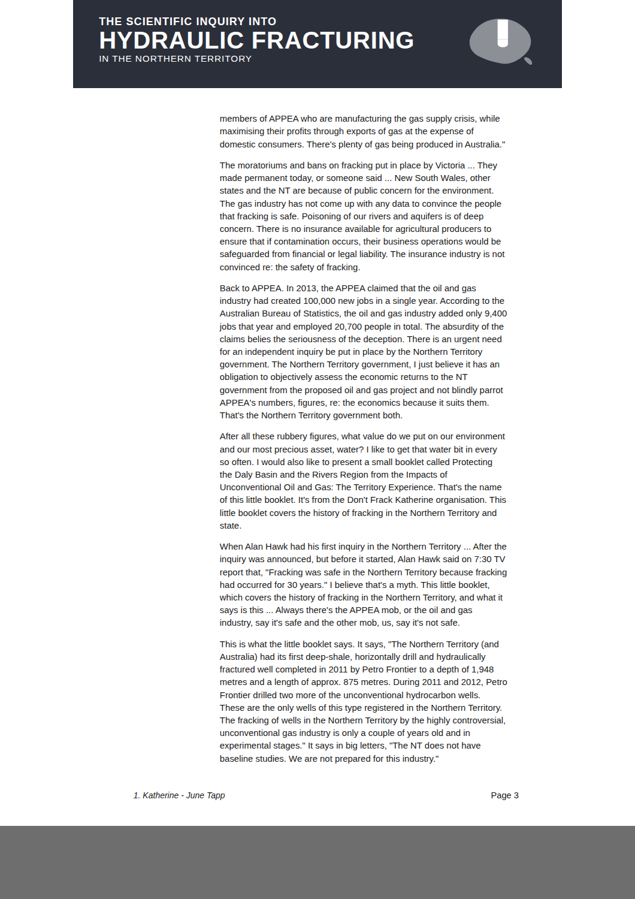The Scientific Inquiry into
Hydraulic Fracturing
in the Northern Territory
Map of Australia with the Northern Territory highlighted
members of APPEA who are manufacturing the gas supply crisis, while maximising their profits through exports of gas at the expense of domestic consumers. There's plenty of gas being produced in Australia."
The moratoriums and bans on fracking put in place by Victoria ... They made permanent today, or someone said ... New South Wales, other states and the NT are because of public concern for the environment. The gas industry has not come up with any data to convince the people that fracking is safe. Poisoning of our rivers and aquifers is of deep concern. There is no insurance available for agricultural producers to ensure that if contamination occurs, their business operations would be safeguarded from financial or legal liability. The insurance industry is not convinced re: the safety of fracking.
Back to APPEA. In 2013, the APPEA claimed that the oil and gas industry had created 100,000 new jobs in a single year. According to the Australian Bureau of Statistics, the oil and gas industry added only 9,400 jobs that year and employed 20,700 people in total. The absurdity of the claims belies the seriousness of the deception. There is an urgent need for an independent inquiry be put in place by the Northern Territory government. The Northern Territory government, I just believe it has an obligation to objectively assess the economic returns to the NT government from the proposed oil and gas project and not blindly parrot APPEA's numbers, figures, re: the economics because it suits them. That's the Northern Territory government both.
After all these rubbery figures, what value do we put on our environment and our most precious asset, water? I like to get that water bit in every so often. I would also like to present a small booklet called Protecting the Daly Basin and the Rivers Region from the Impacts of Unconventional Oil and Gas: The Territory Experience. That's the name of this little booklet. It's from the Don't Frack Katherine organisation. This little booklet covers the history of fracking in the Northern Territory and state.
When Alan Hawk had his first inquiry in the Northern Territory ... After the inquiry was announced, but before it started, Alan Hawk said on 7:30 TV report that, "Fracking was safe in the Northern Territory because fracking had occurred for 30 years." I believe that's a myth. This little booklet, which covers the history of fracking in the Northern Territory, and what it says is this ... Always there's the APPEA mob, or the oil and gas industry, say it's safe and the other mob, us, say it's not safe.
This is what the little booklet says. It says, "The Northern Territory (and Australia) had its first deep-shale, horizontally drill and hydraulically fractured well completed in 2011 by Petro Frontier to a depth of 1,948 metres and a length of approx. 875 metres. During 2011 and 2012, Petro Frontier drilled two more of the unconventional hydrocarbon wells. These are the only wells of this type registered in the Northern Territory. The fracking of wells in the Northern Territory by the highly controversial, unconventional gas industry is only a couple of years old and in experimental stages." It says in big letters, "The NT does not have baseline studies. We are not prepared for this industry."
1. Katherine - June Tapp
Page 3